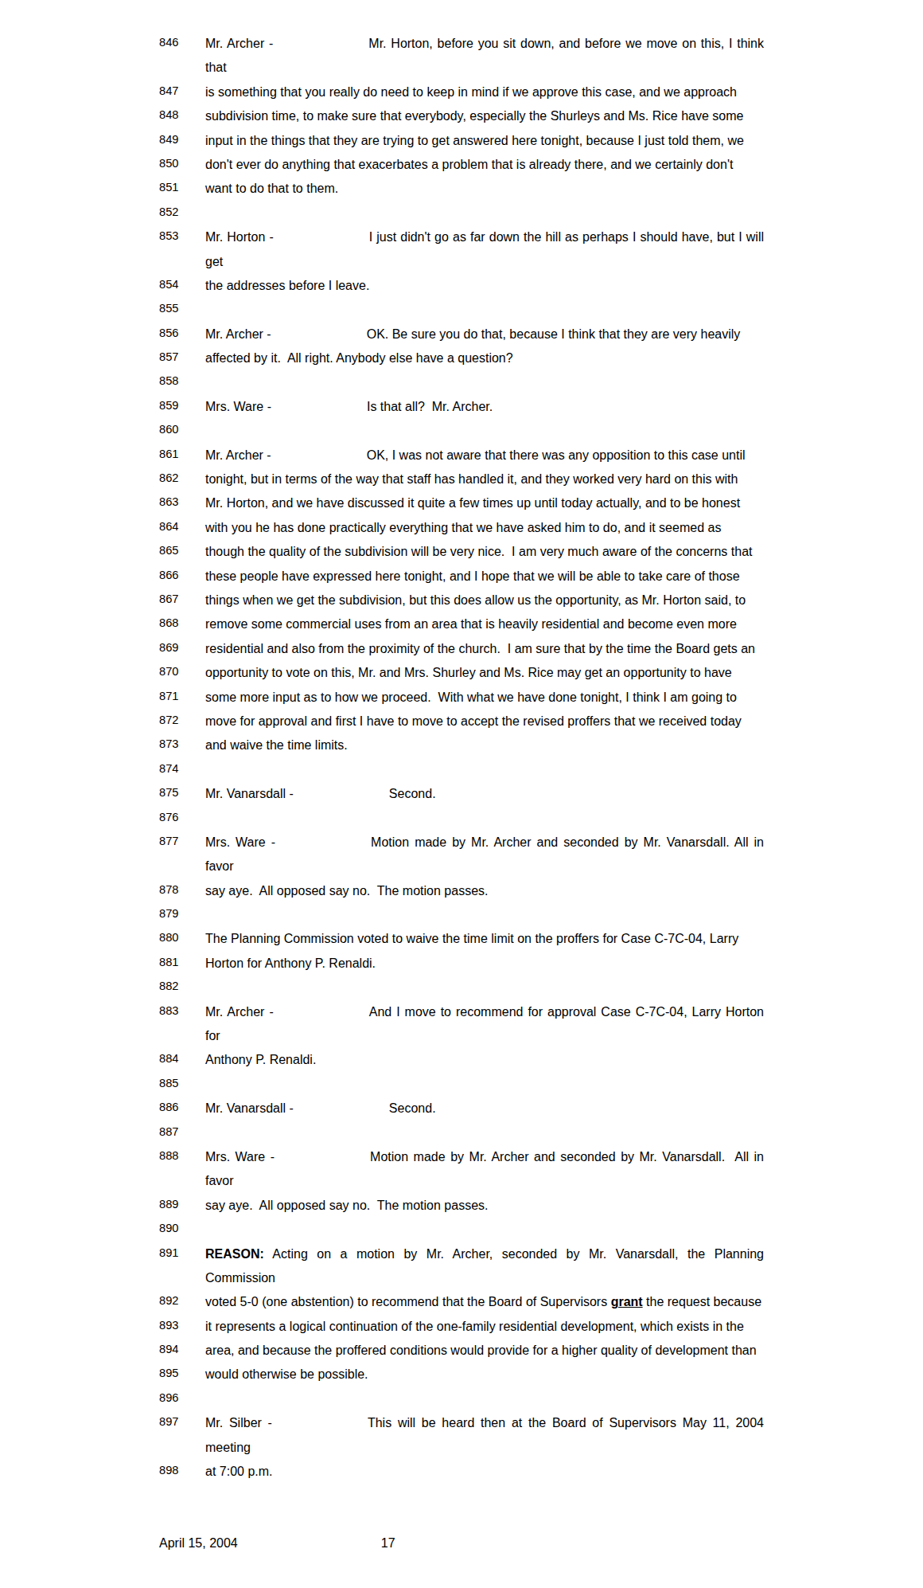846
Mr. Archer - Mr. Horton, before you sit down, and before we move on this, I think that
847
is something that you really do need to keep in mind if we approve this case, and we approach
848
subdivision time, to make sure that everybody, especially the Shurleys and Ms. Rice have some
849
input in the things that they are trying to get answered here tonight, because I just told them, we
850
don't ever do anything that exacerbates a problem that is already there, and we certainly don't
851
want to do that to them.
852
853
Mr. Horton - I just didn't go as far down the hill as perhaps I should have, but I will get
854
the addresses before I leave.
855
856
Mr. Archer - OK. Be sure you do that, because I think that they are very heavily
857
affected by it. All right. Anybody else have a question?
858
859
Mrs. Ware - Is that all? Mr. Archer.
860
861
Mr. Archer - OK, I was not aware that there was any opposition to this case until
862
tonight, but in terms of the way that staff has handled it, and they worked very hard on this with
863
Mr. Horton, and we have discussed it quite a few times up until today actually, and to be honest
864
with you he has done practically everything that we have asked him to do, and it seemed as
865
though the quality of the subdivision will be very nice. I am very much aware of the concerns that
866
these people have expressed here tonight, and I hope that we will be able to take care of those
867
things when we get the subdivision, but this does allow us the opportunity, as Mr. Horton said, to
868
remove some commercial uses from an area that is heavily residential and become even more
869
residential and also from the proximity of the church. I am sure that by the time the Board gets an
870
opportunity to vote on this, Mr. and Mrs. Shurley and Ms. Rice may get an opportunity to have
871
some more input as to how we proceed. With what we have done tonight, I think I am going to
872
move for approval and first I have to move to accept the revised proffers that we received today
873
and waive the time limits.
874
875
Mr. Vanarsdall - Second.
876
877
Mrs. Ware - Motion made by Mr. Archer and seconded by Mr. Vanarsdall. All in favor
878
say aye. All opposed say no. The motion passes.
879
880
The Planning Commission voted to waive the time limit on the proffers for Case C-7C-04, Larry
881
Horton for Anthony P. Renaldi.
882
883
Mr. Archer - And I move to recommend for approval Case C-7C-04, Larry Horton for
884
Anthony P. Renaldi.
885
886
Mr. Vanarsdall - Second.
887
888
Mrs. Ware - Motion made by Mr. Archer and seconded by Mr. Vanarsdall. All in favor
889
say aye. All opposed say no. The motion passes.
890
891
REASON: Acting on a motion by Mr. Archer, seconded by Mr. Vanarsdall, the Planning Commission
892
voted 5-0 (one abstention) to recommend that the Board of Supervisors grant the request because
893
it represents a logical continuation of the one-family residential development, which exists in the
894
area, and because the proffered conditions would provide for a higher quality of development than
895
would otherwise be possible.
896
897
Mr. Silber - This will be heard then at the Board of Supervisors May 11, 2004 meeting
898
at 7:00 p.m.
April 15, 2004
17